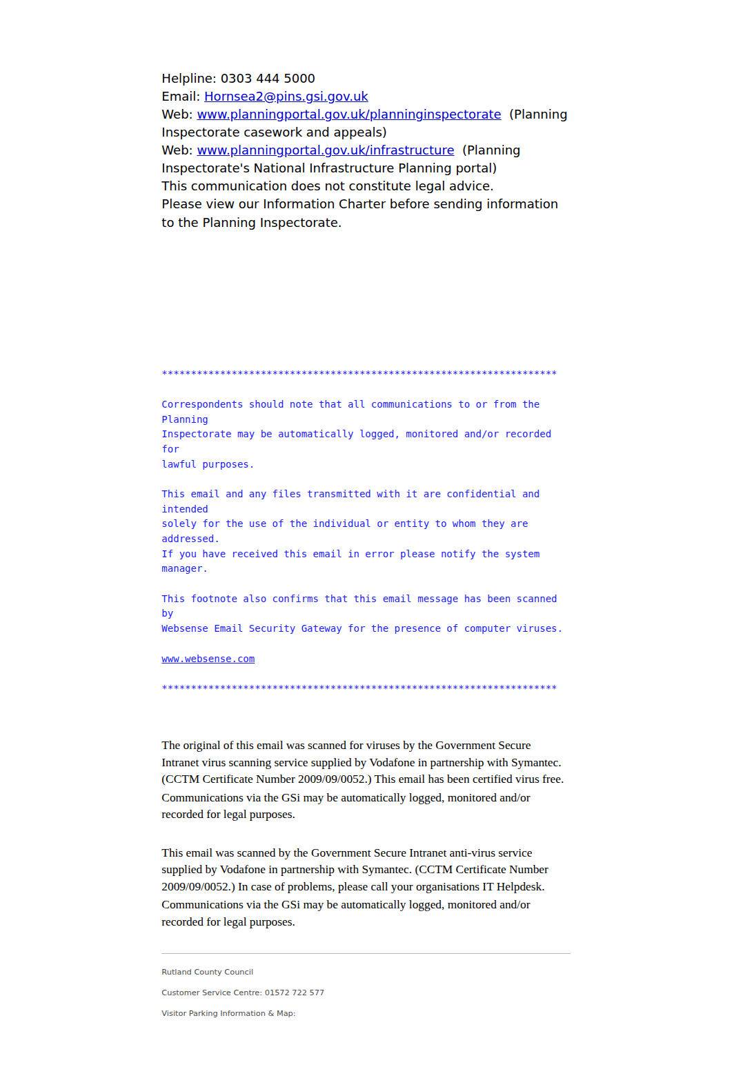Helpline: 0303 444 5000
Email: Hornsea2@pins.gsi.gov.uk
Web: www.planningportal.gov.uk/planninginspectorate (Planning Inspectorate casework and appeals)
Web: www.planningportal.gov.uk/infrastructure (Planning Inspectorate's National Infrastructure Planning portal)
This communication does not constitute legal advice.
Please view our Information Charter before sending information to the Planning Inspectorate.
******************************************************************** Correspondents should note that all communications to or from the Planning Inspectorate may be automatically logged, monitored and/or recorded for lawful purposes. This email and any files transmitted with it are confidential and intended solely for the use of the individual or entity to whom they are addressed. If you have received this email in error please notify the system manager. This footnote also confirms that this email message has been scanned by Websense Email Security Gateway for the presence of computer viruses. www.websense.com ********************************************************************
The original of this email was scanned for viruses by the Government Secure Intranet virus scanning service supplied by Vodafone in partnership with Symantec. (CCTM Certificate Number 2009/09/0052.) This email has been certified virus free.
Communications via the GSi may be automatically logged, monitored and/or recorded for legal purposes.
This email was scanned by the Government Secure Intranet anti-virus service supplied by Vodafone in partnership with Symantec. (CCTM Certificate Number 2009/09/0052.) In case of problems, please call your organisations IT Helpdesk.
Communications via the GSi may be automatically logged, monitored and/or recorded for legal purposes.
Rutland County Council
Customer Service Centre: 01572 722 577
Visitor Parking Information & Map: